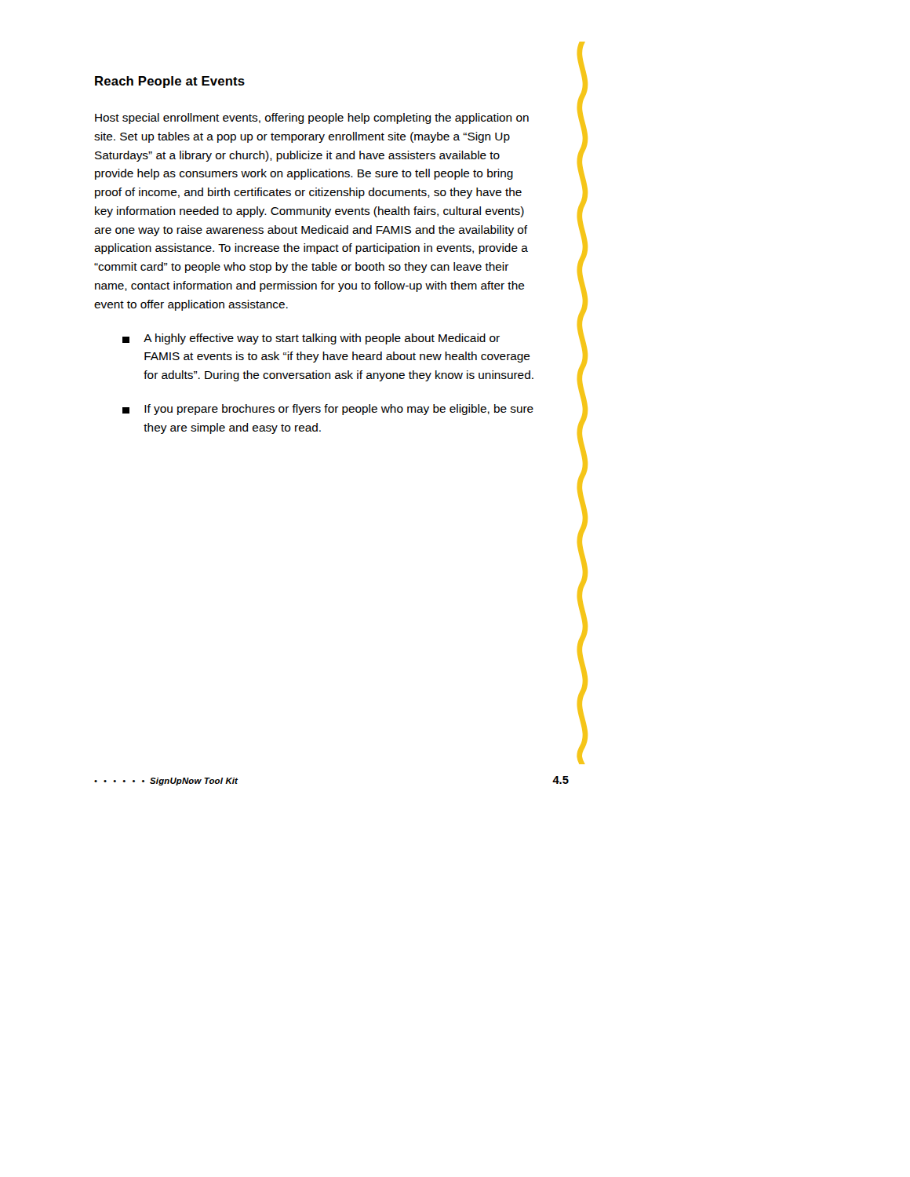Reach People at Events
Host special enrollment events, offering people help completing the application on site. Set up tables at a pop up or temporary enrollment site (maybe a “Sign Up Saturdays” at a library or church), publicize it and have assisters available to provide help as consumers work on applications. Be sure to tell people to bring proof of income, and birth certificates or citizenship documents, so they have the key information needed to apply. Community events (health fairs, cultural events) are one way to raise awareness about Medicaid and FAMIS and the availability of application assistance. To increase the impact of participation in events, provide a “commit card” to people who stop by the table or booth so they can leave their name, contact information and permission for you to follow-up with them after the event to offer application assistance.
A highly effective way to start talking with people about Medicaid or FAMIS at events is to ask “if they have heard about new health coverage for adults”. During the conversation ask if anyone they know is uninsured.
If you prepare brochures or flyers for people who may be eligible, be sure they are simple and easy to read.
• • • • • •SignUpNow Tool Kit
4.5